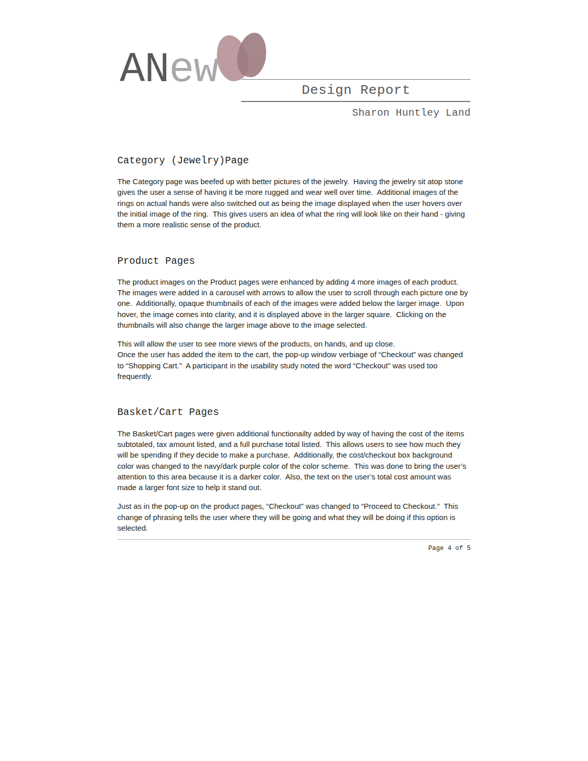AN ew
Design Report
Sharon Huntley Land
Category (Jewelry)Page
The Category page was beefed up with better pictures of the jewelry. Having the jewelry sit atop stone gives the user a sense of having it be more rugged and wear well over time. Additional images of the rings on actual hands were also switched out as being the image displayed when the user hovers over the initial image of the ring. This gives users an idea of what the ring will look like on their hand - giving them a more realistic sense of the product.
Product Pages
The product images on the Product pages were enhanced by adding 4 more images of each product. The images were added in a carousel with arrows to allow the user to scroll through each picture one by one. Additionally, opaque thumbnails of each of the images were added below the larger image. Upon hover, the image comes into clarity, and it is displayed above in the larger square. Clicking on the thumbnails will also change the larger image above to the image selected.
This will allow the user to see more views of the products, on hands, and up close.
Once the user has added the item to the cart, the pop-up window verbiage of “Checkout” was changed to “Shopping Cart.” A participant in the usability study noted the word “Checkout” was used too frequently.
Basket/Cart Pages
The Basket/Cart pages were given additional functionailty added by way of having the cost of the items subtotaled, tax amount listed, and a full purchase total listed. This allows users to see how much they will be spending if they decide to make a purchase. Additionally, the cost/checkout box background color was changed to the navy/dark purple color of the color scheme. This was done to bring the user’s attention to this area because it is a darker color. Also, the text on the user’s total cost amount was made a larger font size to help it stand out.
Just as in the pop-up on the product pages, “Checkout” was changed to “Proceed to Checkout.” This change of phrasing tells the user where they will be going and what they will be doing if this option is selected.
Page 4 of 5